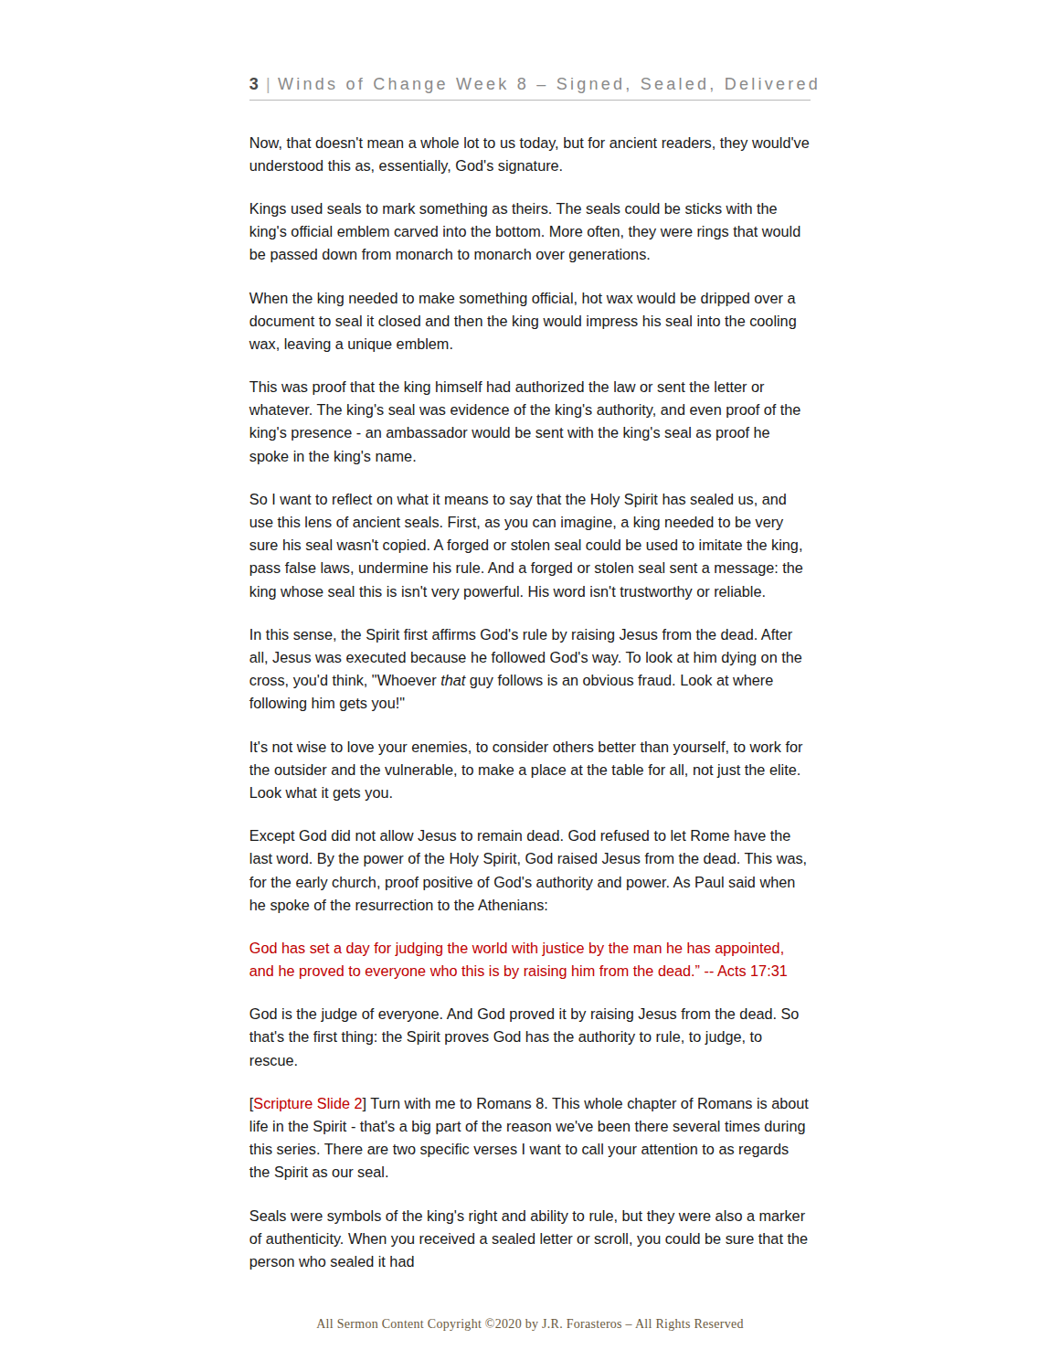3 | Winds of Change Week 8 – Signed, Sealed, Delivered
Now, that doesn't mean a whole lot to us today, but for ancient readers, they would've understood this as, essentially, God's signature.
Kings used seals to mark something as theirs. The seals could be sticks with the king's official emblem carved into the bottom. More often, they were rings that would be passed down from monarch to monarch over generations.
When the king needed to make something official, hot wax would be dripped over a document to seal it closed and then the king would impress his seal into the cooling wax, leaving a unique emblem.
This was proof that the king himself had authorized the law or sent the letter or whatever. The king's seal was evidence of the king's authority, and even proof of the king's presence - an ambassador would be sent with the king's seal as proof he spoke in the king's name.
So I want to reflect on what it means to say that the Holy Spirit has sealed us, and use this lens of ancient seals. First, as you can imagine, a king needed to be very sure his seal wasn't copied. A forged or stolen seal could be used to imitate the king, pass false laws, undermine his rule. And a forged or stolen seal sent a message: the king whose seal this is isn't very powerful. His word isn't trustworthy or reliable.
In this sense, the Spirit first affirms God's rule by raising Jesus from the dead. After all, Jesus was executed because he followed God's way. To look at him dying on the cross, you'd think, "Whoever that guy follows is an obvious fraud. Look at where following him gets you!"
It's not wise to love your enemies, to consider others better than yourself, to work for the outsider and the vulnerable, to make a place at the table for all, not just the elite. Look what it gets you.
Except God did not allow Jesus to remain dead. God refused to let Rome have the last word. By the power of the Holy Spirit, God raised Jesus from the dead. This was, for the early church, proof positive of God's authority and power. As Paul said when he spoke of the resurrection to the Athenians:
God has set a day for judging the world with justice by the man he has appointed, and he proved to everyone who this is by raising him from the dead.” -- Acts 17:31
God is the judge of everyone. And God proved it by raising Jesus from the dead. So that's the first thing: the Spirit proves God has the authority to rule, to judge, to rescue.
[Scripture Slide 2] Turn with me to Romans 8. This whole chapter of Romans is about life in the Spirit - that's a big part of the reason we've been there several times during this series. There are two specific verses I want to call your attention to as regards the Spirit as our seal.
Seals were symbols of the king's right and ability to rule, but they were also a marker of authenticity. When you received a sealed letter or scroll, you could be sure that the person who sealed it had
All Sermon Content Copyright ©2020 by J.R. Forasteros – All Rights Reserved